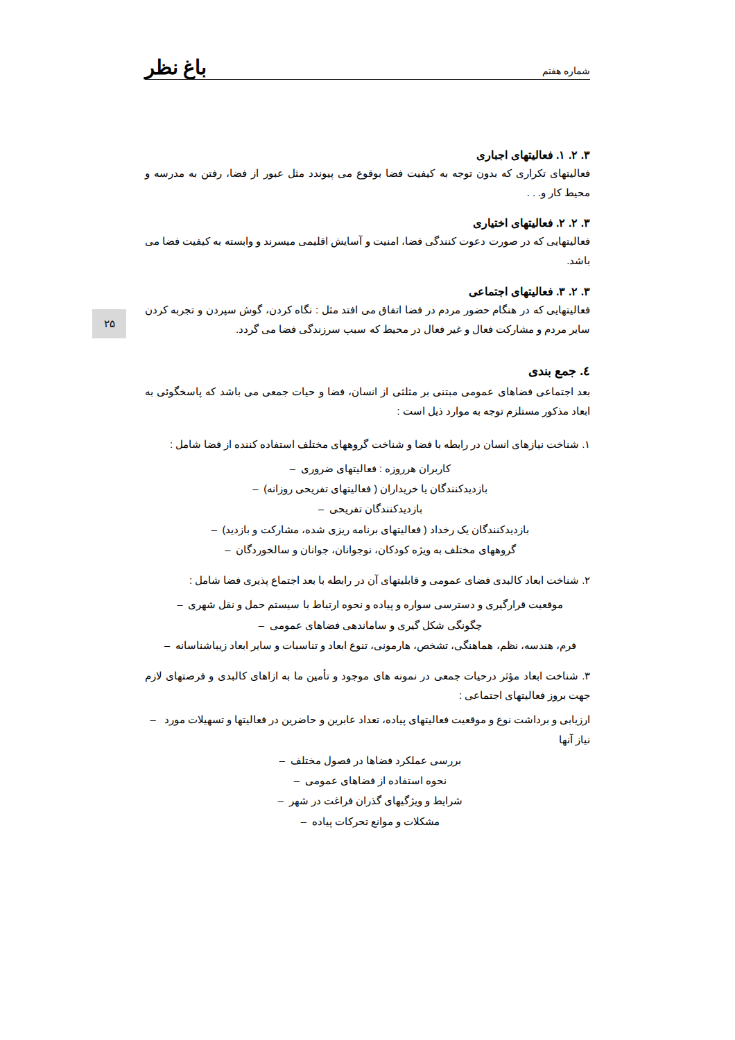شماره هفتم
باغ نظر
۲۵
۳. ۲. ۱. فعالیتهای اجباری
فعالیتهای تکراری که بدون توجه به کیفیت فضا بوقوع می پیوندد مثل عبور از فضا، رفتن به مدرسه و محیط کار و. . .
۳. ۲. ۲. فعالیتهای اختیاری
فعالیتهایی که در صورت دعوت کنندگی فضا، امنیت و آسایش اقلیمی میسرند و وابسته به کیفیت فضا می باشد.
۳. ۲. ۳. فعالیتهای اجتماعی
فعالیتهایی که در هنگام حضور مردم در فضا اتفاق می افتد مثل : نگاه کردن، گوش سپردن و تجربه کردن سایر مردم و مشارکت فعال و غیر فعال در محیط که سبب سرزندگی فضا می گردد.
٤. جمع بندی
بعد اجتماعی فضاهای عمومی مبتنی بر مثلثی از انسان، فضا و حیات جمعی می باشد که پاسخگوئی به ابعاد مذکور مستلزم توجه به موارد ذیل است :
۱. شناخت نیازهای انسان در رابطه با فضا و شناخت گروههای مختلف استفاده کننده از فضا شامل :
کاربران هرروزه : فعالیتهای ضروری–
بازدیدکنندگان یا خریداران ( فعالیتهای تفریحی روزانه)–
بازدیدکنندگان تفریحی–
بازدیدکنندگان یک رخداد ( فعالیتهای برنامه ریزی شده، مشارکت و بازدید)–
گروههای مختلف به ویژه کودکان، نوجوانان، جوانان و سالخوردگان–
۲. شناخت ابعاد کالبدی فضای عمومی و قابلیتهای آن در رابطه با بعد اجتماع پذیری فضا شامل :
موقعیت قرارگیری و دسترسی سواره و پیاده و نحوه ارتباط با سیستم حمل و نقل شهری–
چگونگی شکل گیری و ساماندهی فضاهای عمومی–
فرم، هندسه، نظم، هماهنگی، تشخص، هارمونی، تنوع ابعاد و تناسبات و سایر ابعاد زیباشناسانه–
۳. شناخت ابعاد مؤثر درحیات جمعی در نمونه های موجود و تأمین ما به ازاهای کالبدی و فرصتهای لازم جهت بروز فعالیتهای اجتماعی :
ارزیابی و برداشت نوع و موقعیت فعالیتهای پیاده، تعداد عابرین و حاضرین در فعالیتها و تسهیلات مورد نیاز آنها–
بررسی عملکرد فضاها در فصول مختلف–
نحوه استفاده از فضاهای عمومی–
شرایط و ویژگیهای گذران فراغت در شهر–
مشکلات و موانع تحرکات پیاده–